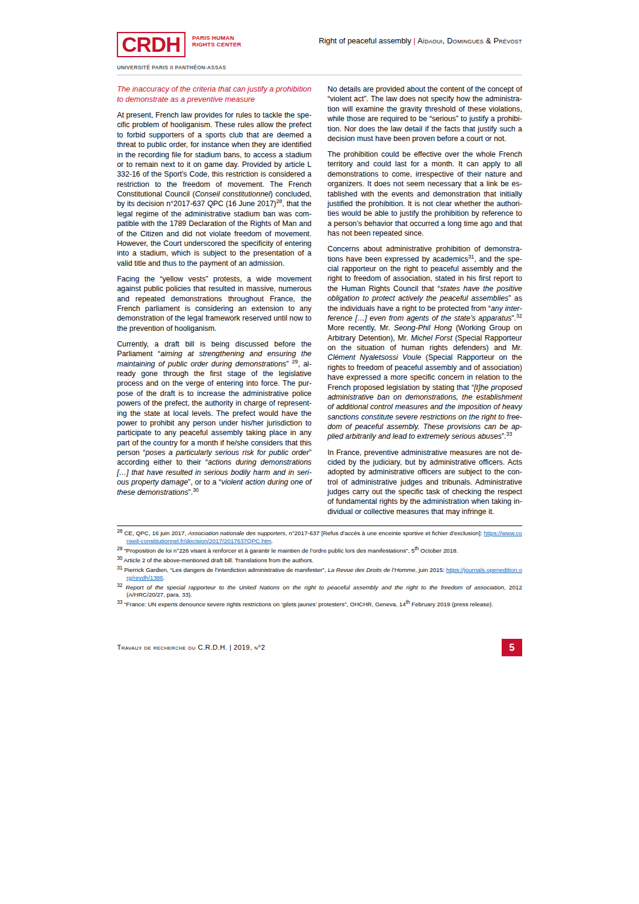CRDH
PARIS HUMAN
RIGHTS CENTER
Right of peaceful assembly | Aïdaoui, Domingues & Prévost
UNIVERSITÉ PARIS II PANTHÉON-ASSAS
The inaccuracy of the criteria that can justify a prohibition to demonstrate as a preventive measure
At present, French law provides for rules to tackle the specific problem of hooliganism. These rules allow the prefect to forbid supporters of a sports club that are deemed a threat to public order, for instance when they are identified in the recording file for stadium bans, to access a stadium or to remain next to it on game day. Provided by article L 332-16 of the Sport's Code, this restriction is considered a restriction to the freedom of movement. The French Constitutional Council (Conseil constitutionnel) concluded, by its decision n°2017-637 QPC (16 June 2017)28, that the legal regime of the administrative stadium ban was compatible with the 1789 Declaration of the Rights of Man and of the Citizen and did not violate freedom of movement. However, the Court underscored the specificity of entering into a stadium, which is subject to the presentation of a valid title and thus to the payment of an admission.
Facing the “yellow vests” protests, a wide movement against public policies that resulted in massive, numerous and repeated demonstrations throughout France, the French parliament is considering an extension to any demonstration of the legal framework reserved until now to the prevention of hooliganism.
Currently, a draft bill is being discussed before the Parliament “aiming at strengthening and ensuring the maintaining of public order during demonstrations” 29, already gone through the first stage of the legislative process and on the verge of entering into force. The purpose of the draft is to increase the administrative police powers of the prefect, the authority in charge of representing the state at local levels. The prefect would have the power to prohibit any person under his/her jurisdiction to participate to any peaceful assembly taking place in any part of the country for a month if he/she considers that this person “poses a particularly serious risk for public order” according either to their “actions during demonstrations […] that have resulted in serious bodily harm and in serious property damage”, or to a “violent action during one of these demonstrations”.30
No details are provided about the content of the concept of “violent act”. The law does not specify how the administration will examine the gravity threshold of these violations, while those are required to be “serious” to justify a prohibition. Nor does the law detail if the facts that justify such a decision must have been proven before a court or not.
The prohibition could be effective over the whole French territory and could last for a month. It can apply to all demonstrations to come, irrespective of their nature and organizers. It does not seem necessary that a link be established with the events and demonstration that initially justified the prohibition. It is not clear whether the authorities would be able to justify the prohibition by reference to a person’s behavior that occurred a long time ago and that has not been repeated since.
Concerns about administrative prohibition of demonstrations have been expressed by academics31, and the special rapporteur on the right to peaceful assembly and the right to freedom of association, stated in his first report to the Human Rights Council that “states have the positive obligation to protect actively the peaceful assemblies” as the individuals have a right to be protected from “any interference […] even from agents of the state’s apparatus”.32 More recently, Mr. Seong-Phil Hong (Working Group on Arbitrary Detention), Mr. Michel Forst (Special Rapporteur on the situation of human rights defenders) and Mr. Clément Nyaletsossi Voule (Special Rapporteur on the rights to freedom of peaceful assembly and of association) have expressed a more specific concern in relation to the French proposed legislation by stating that “[t]he proposed administrative ban on demonstrations, the establishment of additional control measures and the imposition of heavy sanctions constitute severe restrictions on the right to freedom of peaceful assembly. These provisions can be applied arbitrarily and lead to extremely serious abuses”.33
In France, preventive administrative measures are not decided by the judiciary, but by administrative officers. Acts adopted by administrative officers are subject to the control of administrative judges and tribunals. Administrative judges carry out the specific task of checking the respect of fundamental rights by the administration when taking individual or collective measures that may infringe it.
28 CE, QPC, 16 juin 2017, Association nationale des supporters, n°2017-637 [Refus d'accès à une enceinte sportive et fichier d'exclusion]: https://www.conseil-constitutionnel.fr/decision/2017/2017637QPC.htm.
29 “Proposition de loi n°226 visant à renforcer et à garantir le maintien de l’ordre public lors des manifestations”, 5th October 2018.
30 Article 2 of the above-mentioned draft bill. Translations from the authors.
31 Pierrick Gardien, “Les dangers de l’interdiction administrative de manifester”, La Revue des Droits de l’Homme, juin 2015: https://journals.openedition.org/revdh/1386.
32 Report of the special rapporteur to the United Nations on the right to peaceful assembly and the right to the freedom of association, 2012 (A/HRC/20/27, para. 33).
33 “France: UN experts denounce severe rights restrictions on ‘gilets jaunes’ protesters”, OHCHR, Geneva, 14th February 2019 (press release).
Travaux de recherche du C.R.D.H. | 2019, n°2
5